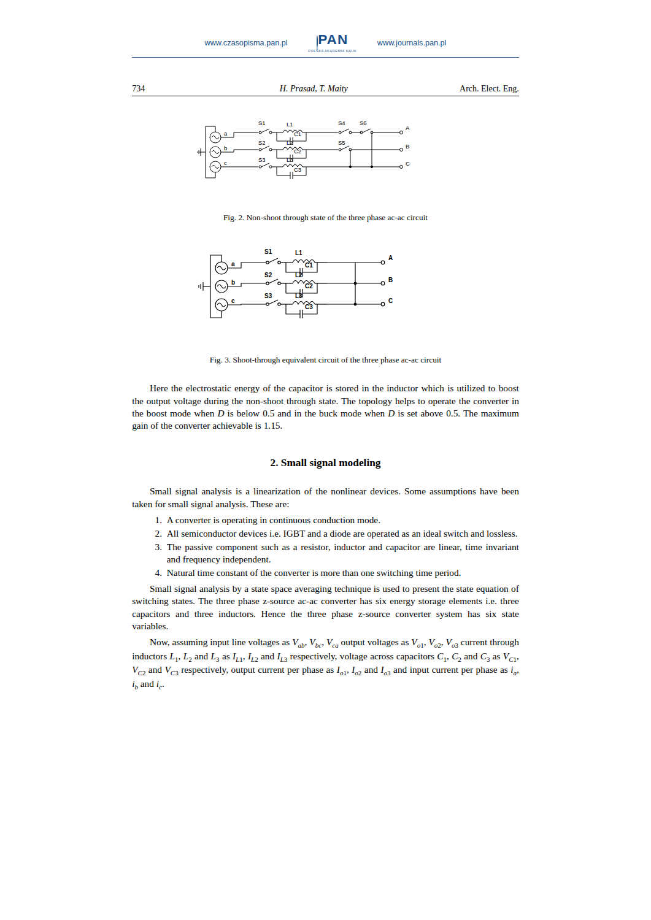www.czasopisma.pan.pl PAN
POLSKA AKADEMIA NAUK www.journals.pan.pl
734 H. Prasad, T. Maity Arch. Elect. Eng.
a b c S1 S2 S3 L1 L2 L3 C1 C2 C3 S4 S6 S5 A B C
Fig. 2. Non-shoot through state of the three phase ac-ac circuit
a b c S1 S2 S3 L1 L2 L3 C1 C2 C3 A B C
Fig. 3. Shoot-through equivalent circuit of the three phase ac-ac circuit
Here the electrostatic energy of the capacitor is stored in the inductor which is utilized to boost the output voltage during the non-shoot through state. The topology helps to operate the converter in the boost mode when D is below 0.5 and in the buck mode when D is set above 0.5. The maximum gain of the converter achievable is 1.15.
2. Small signal modeling
Small signal analysis is a linearization of the nonlinear devices. Some assumptions have been taken for small signal analysis. These are:
A converter is operating in continuous conduction mode.
All semiconductor devices i.e. IGBT and a diode are operated as an ideal switch and lossless.
The passive component such as a resistor, inductor and capacitor are linear, time invariant and frequency independent.
Natural time constant of the converter is more than one switching time period.
Small signal analysis by a state space averaging technique is used to present the state equation of switching states. The three phase z-source ac-ac converter has six energy storage elements i.e. three capacitors and three inductors. Hence the three phase z-source converter system has six state variables.
Now, assuming input line voltages as Vab, Vbc, Vca output voltages as Vo1, Vo2, Vo3 current through inductors L1, L2 and L3 as IL1, IL2 and IL3 respectively, voltage across capacitors C1, C2 and C3 as VC1, VC2 and VC3 respectively, output current per phase as Io1, Io2 and Io3 and input current per phase as ia, ib and ic.